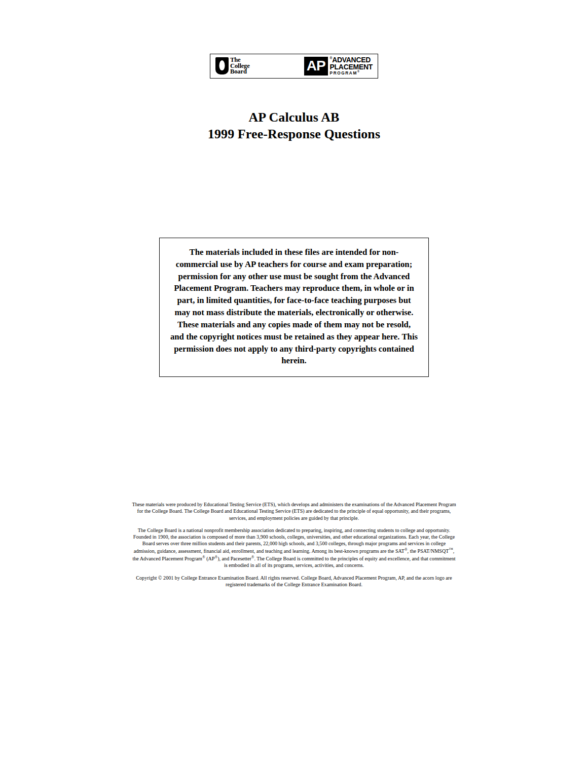The College Board
AP
®ADVANCED PLACEMENT PROGRAM®
AP Calculus AB
1999 Free-Response Questions
The materials included in these files are intended for non-commercial use by AP teachers for course and exam preparation; permission for any other use must be sought from the Advanced Placement Program. Teachers may reproduce them, in whole or in part, in limited quantities, for face-to-face teaching purposes but may not mass distribute the materials, electronically or otherwise. These materials and any copies made of them may not be resold, and the copyright notices must be retained as they appear here. This permission does not apply to any third-party copyrights contained herein.
These materials were produced by Educational Testing Service (ETS), which develops and administers the examinations of the Advanced Placement Program for the College Board. The College Board and Educational Testing Service (ETS) are dedicated to the principle of equal opportunity, and their programs, services, and employment policies are guided by that principle.
The College Board is a national nonprofit membership association dedicated to preparing, inspiring, and connecting students to college and opportunity. Founded in 1900, the association is composed of more than 3,900 schools, colleges, universities, and other educational organizations. Each year, the College Board serves over three million students and their parents, 22,000 high schools, and 3,500 colleges, through major programs and services in college admission, guidance, assessment, financial aid, enrollment, and teaching and learning. Among its best-known programs are the SAT®, the PSAT/NMSQT™, the Advanced Placement Program® (AP®), and Pacesetter®. The College Board is committed to the principles of equity and excellence, and that commitment is embodied in all of its programs, services, activities, and concerns.
Copyright © 2001 by College Entrance Examination Board. All rights reserved. College Board, Advanced Placement Program, AP, and the acorn logo are registered trademarks of the College Entrance Examination Board.